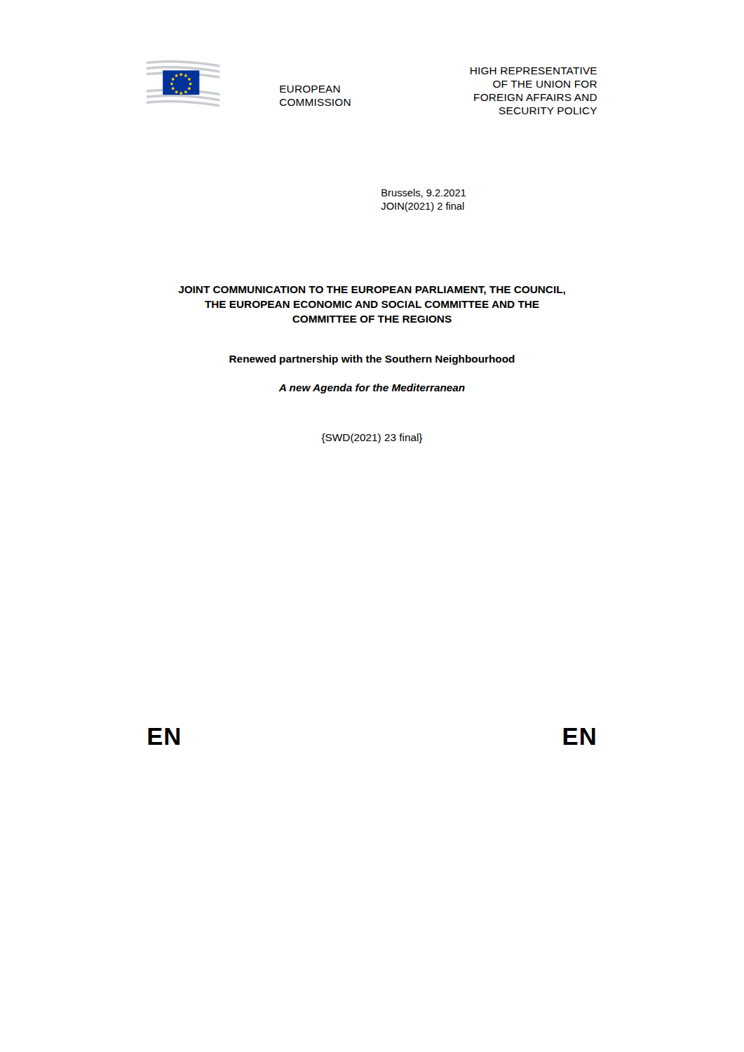EUROPEAN
COMMISSION
HIGH REPRESENTATIVE
OF THE UNION FOR
FOREIGN AFFAIRS AND
SECURITY POLICY
Brussels, 9.2.2021
JOIN(2021) 2 final
Joint Communication to the European Parliament, the Council, the European Economic and Social Committee and the Committee of the Regions
Renewed partnership with the Southern Neighbourhood
A new Agenda for the Mediterranean
{SWD(2021) 23 final}
EN EN